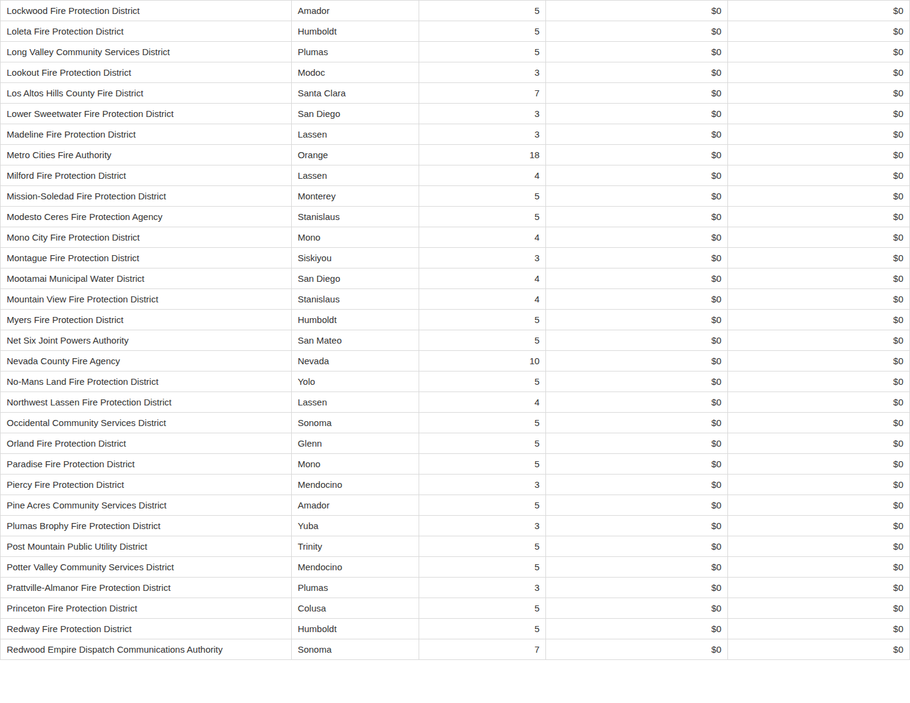| Lockwood Fire Protection District | Amador | 5 | $0 | $0 |
| Loleta Fire Protection District | Humboldt | 5 | $0 | $0 |
| Long Valley Community Services District | Plumas | 5 | $0 | $0 |
| Lookout Fire Protection District | Modoc | 3 | $0 | $0 |
| Los Altos Hills County Fire District | Santa Clara | 7 | $0 | $0 |
| Lower Sweetwater Fire Protection District | San Diego | 3 | $0 | $0 |
| Madeline Fire Protection District | Lassen | 3 | $0 | $0 |
| Metro Cities Fire Authority | Orange | 18 | $0 | $0 |
| Milford Fire Protection District | Lassen | 4 | $0 | $0 |
| Mission-Soledad Fire Protection District | Monterey | 5 | $0 | $0 |
| Modesto Ceres Fire Protection Agency | Stanislaus | 5 | $0 | $0 |
| Mono City Fire Protection District | Mono | 4 | $0 | $0 |
| Montague Fire Protection District | Siskiyou | 3 | $0 | $0 |
| Mootamai Municipal Water District | San Diego | 4 | $0 | $0 |
| Mountain View Fire Protection District | Stanislaus | 4 | $0 | $0 |
| Myers Fire Protection District | Humboldt | 5 | $0 | $0 |
| Net Six Joint Powers Authority | San Mateo | 5 | $0 | $0 |
| Nevada County Fire Agency | Nevada | 10 | $0 | $0 |
| No-Mans Land Fire Protection District | Yolo | 5 | $0 | $0 |
| Northwest Lassen Fire Protection District | Lassen | 4 | $0 | $0 |
| Occidental Community Services District | Sonoma | 5 | $0 | $0 |
| Orland Fire Protection District | Glenn | 5 | $0 | $0 |
| Paradise Fire Protection District | Mono | 5 | $0 | $0 |
| Piercy Fire Protection District | Mendocino | 3 | $0 | $0 |
| Pine Acres Community Services District | Amador | 5 | $0 | $0 |
| Plumas Brophy Fire Protection District | Yuba | 3 | $0 | $0 |
| Post Mountain Public Utility District | Trinity | 5 | $0 | $0 |
| Potter Valley Community Services District | Mendocino | 5 | $0 | $0 |
| Prattville-Almanor Fire Protection District | Plumas | 3 | $0 | $0 |
| Princeton Fire Protection District | Colusa | 5 | $0 | $0 |
| Redway Fire Protection District | Humboldt | 5 | $0 | $0 |
| Redwood Empire Dispatch Communications Authority | Sonoma | 7 | $0 | $0 |